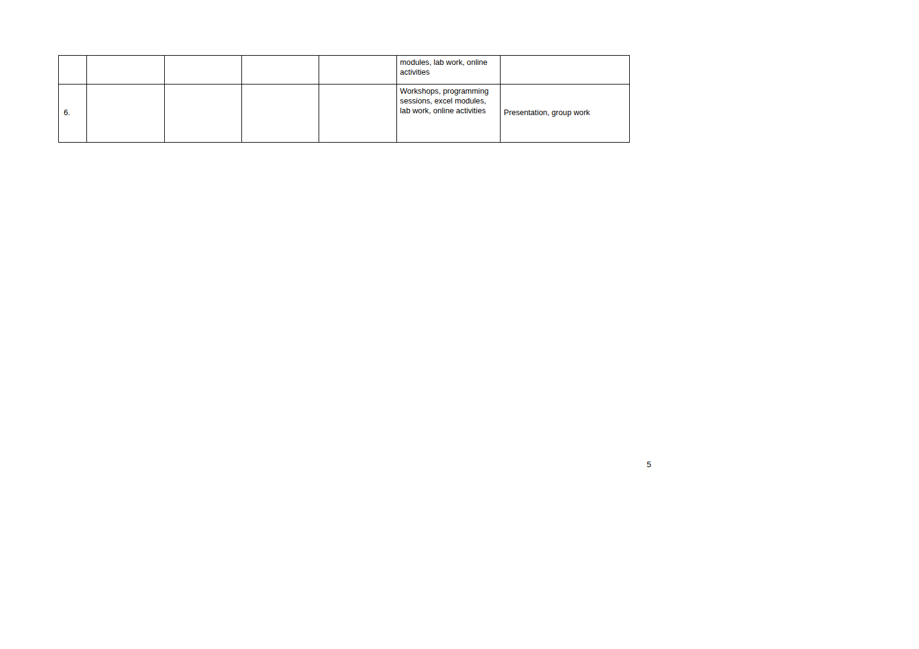| | | | | | modules, lab work, online activities | |
| 6. | | | | | Workshops, programming sessions, excel modules, lab work, online activities | Presentation, group work |
5